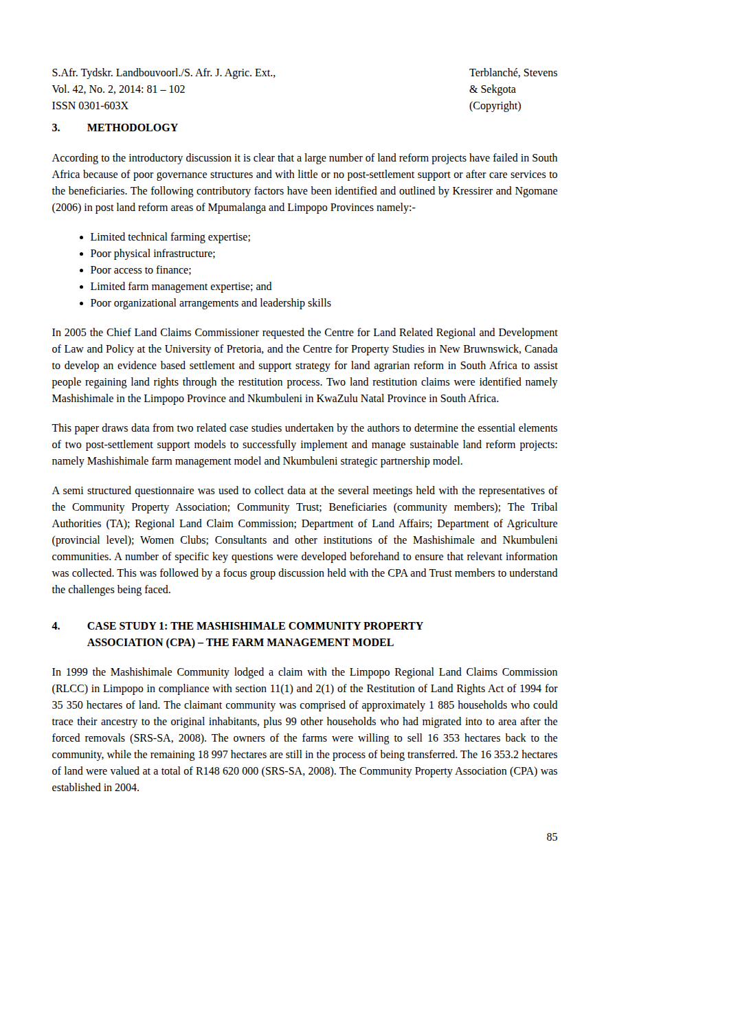S.Afr. Tydskr. Landbouvoorl./S. Afr. J. Agric. Ext.,
Vol. 42, No. 2, 2014: 81 – 102
ISSN 0301-603X
Terblanché, Stevens
& Sekgota
(Copyright)
3. METHODOLOGY
According to the introductory discussion it is clear that a large number of land reform projects have failed in South Africa because of poor governance structures and with little or no post-settlement support or after care services to the beneficiaries. The following contributory factors have been identified and outlined by Kressirer and Ngomane (2006) in post land reform areas of Mpumalanga and Limpopo Provinces namely:-
Limited technical farming expertise;
Poor physical infrastructure;
Poor access to finance;
Limited farm management expertise; and
Poor organizational arrangements and leadership skills
In 2005 the Chief Land Claims Commissioner requested the Centre for Land Related Regional and Development of Law and Policy at the University of Pretoria, and the Centre for Property Studies in New Bruwnswick, Canada to develop an evidence based settlement and support strategy for land agrarian reform in South Africa to assist people regaining land rights through the restitution process. Two land restitution claims were identified namely Mashishimale in the Limpopo Province and Nkumbuleni in KwaZulu Natal Province in South Africa.
This paper draws data from two related case studies undertaken by the authors to determine the essential elements of two post-settlement support models to successfully implement and manage sustainable land reform projects: namely Mashishimale farm management model and Nkumbuleni strategic partnership model.
A semi structured questionnaire was used to collect data at the several meetings held with the representatives of the Community Property Association; Community Trust; Beneficiaries (community members); The Tribal Authorities (TA); Regional Land Claim Commission; Department of Land Affairs; Department of Agriculture (provincial level); Women Clubs; Consultants and other institutions of the Mashishimale and Nkumbuleni communities. A number of specific key questions were developed beforehand to ensure that relevant information was collected. This was followed by a focus group discussion held with the CPA and Trust members to understand the challenges being faced.
4. CASE STUDY 1: THE MASHISHIMALE COMMUNITY PROPERTY
ASSOCIATION (CPA) – THE FARM MANAGEMENT MODEL
In 1999 the Mashishimale Community lodged a claim with the Limpopo Regional Land Claims Commission (RLCC) in Limpopo in compliance with section 11(1) and 2(1) of the Restitution of Land Rights Act of 1994 for 35 350 hectares of land. The claimant community was comprised of approximately 1 885 households who could trace their ancestry to the original inhabitants, plus 99 other households who had migrated into to area after the forced removals (SRS-SA, 2008). The owners of the farms were willing to sell 16 353 hectares back to the community, while the remaining 18 997 hectares are still in the process of being transferred. The 16 353.2 hectares of land were valued at a total of R148 620 000 (SRS-SA, 2008). The Community Property Association (CPA) was established in 2004.
85